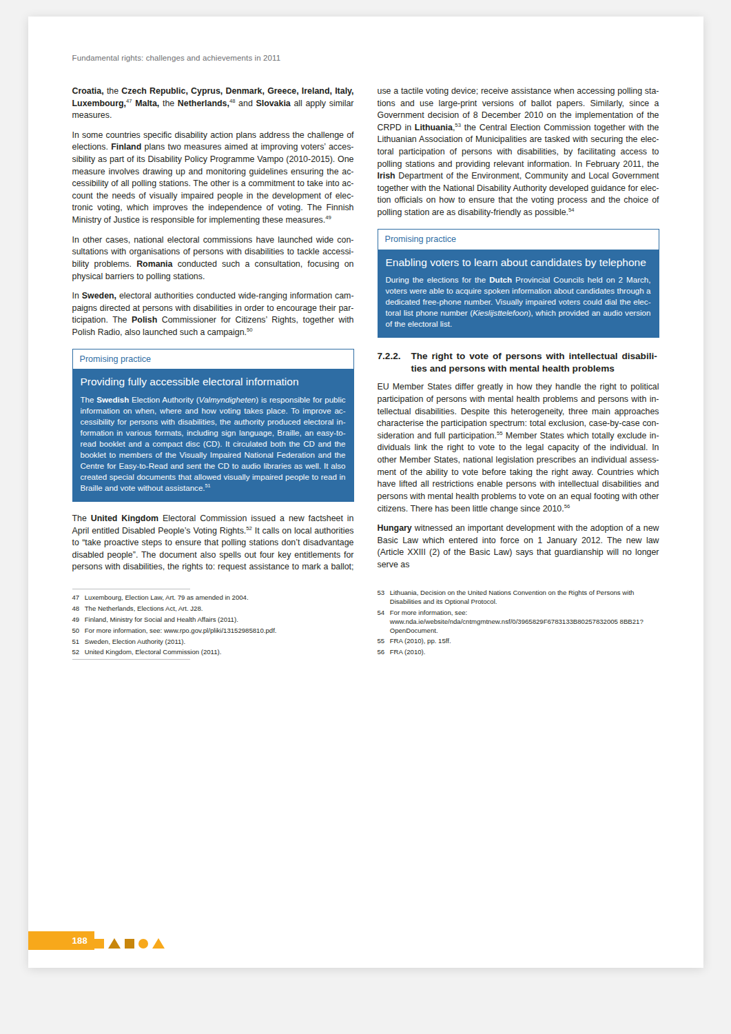Fundamental rights: challenges and achievements in 2011
Croatia, the Czech Republic, Cyprus, Denmark, Greece, Ireland, Italy, Luxembourg,47 Malta, the Netherlands,48 and Slovakia all apply similar measures.
In some countries specific disability action plans address the challenge of elections. Finland plans two measures aimed at improving voters’ accessibility as part of its Disability Policy Programme Vampo (2010-2015). One measure involves drawing up and monitoring guidelines ensuring the accessibility of all polling stations. The other is a commitment to take into account the needs of visually impaired people in the development of electronic voting, which improves the independence of voting. The Finnish Ministry of Justice is responsible for implementing these measures.49
In other cases, national electoral commissions have launched wide consultations with organisations of persons with disabilities to tackle accessibility problems. Romania conducted such a consultation, focusing on physical barriers to polling stations.
In Sweden, electoral authorities conducted wide-ranging information campaigns directed at persons with disabilities in order to encourage their participation. The Polish Commissioner for Citizens’ Rights, together with Polish Radio, also launched such a campaign.50
Promising practice
Providing fully accessible electoral information
The Swedish Election Authority (Valmyndigheten) is responsible for public information on when, where and how voting takes place. To improve accessibility for persons with disabilities, the authority produced electoral information in various formats, including sign language, Braille, an easy-to-read booklet and a compact disc (CD). It circulated both the CD and the booklet to members of the Visually Impaired National Federation and the Centre for Easy-to-Read and sent the CD to audio libraries as well. It also created special documents that allowed visually impaired people to read in Braille and vote without assistance.51
The United Kingdom Electoral Commission issued a new factsheet in April entitled Disabled People’s Voting Rights.52 It calls on local authorities to “take proactive steps to ensure that polling stations don’t disadvantage disabled people”. The document also spells out four key entitlements for persons with disabilities, the rights to: request assistance to mark a ballot; use a tactile voting device; receive assistance when accessing polling stations and use large-print versions of ballot papers. Similarly, since a Government decision of 8 December 2010 on the implementation of the CRPD in Lithuania,53 the Central Election Commission together with the Lithuanian Association of Municipalities are tasked with securing the electoral participation of persons with disabilities, by facilitating access to polling stations and providing relevant information. In February 2011, the Irish Department of the Environment, Community and Local Government together with the National Disability Authority developed guidance for election officials on how to ensure that the voting process and the choice of polling station are as disability-friendly as possible.54
Promising practice
Enabling voters to learn about candidates by telephone
During the elections for the Dutch Provincial Councils held on 2 March, voters were able to acquire spoken information about candidates through a dedicated free-phone number. Visually impaired voters could dial the electoral list phone number (Kieslijsttelefoon), which provided an audio version of the electoral list.
7.2.2. The right to vote of persons with intellectual disabilities and persons with mental health problems
EU Member States differ greatly in how they handle the right to political participation of persons with mental health problems and persons with intellectual disabilities. Despite this heterogeneity, three main approaches characterise the participation spectrum: total exclusion, case-by-case consideration and full participation.55 Member States which totally exclude individuals link the right to vote to the legal capacity of the individual. In other Member States, national legislation prescribes an individual assessment of the ability to vote before taking the right away. Countries which have lifted all restrictions enable persons with intellectual disabilities and persons with mental health problems to vote on an equal footing with other citizens. There has been little change since 2010.56
Hungary witnessed an important development with the adoption of a new Basic Law which entered into force on 1 January 2012. The new law (Article XXIII (2) of the Basic Law) says that guardianship will no longer serve as
47 Luxembourg, Election Law, Art. 79 as amended in 2004.
48 The Netherlands, Elections Act, Art. J28.
49 Finland, Ministry for Social and Health Affairs (2011).
50 For more information, see: www.rpo.gov.pl/pliki/13152985810.pdf.
51 Sweden, Election Authority (2011).
52 United Kingdom, Electoral Commission (2011).
53 Lithuania, Decision on the United Nations Convention on the Rights of Persons with Disabilities and its Optional Protocol.
54 For more information, see: www.nda.ie/website/nda/cntmgmtnew.nsf/0/3965829F6783133B80257832005 8BB21?OpenDocument.
55 FRA (2010), pp. 15ff.
56 FRA (2010).
188